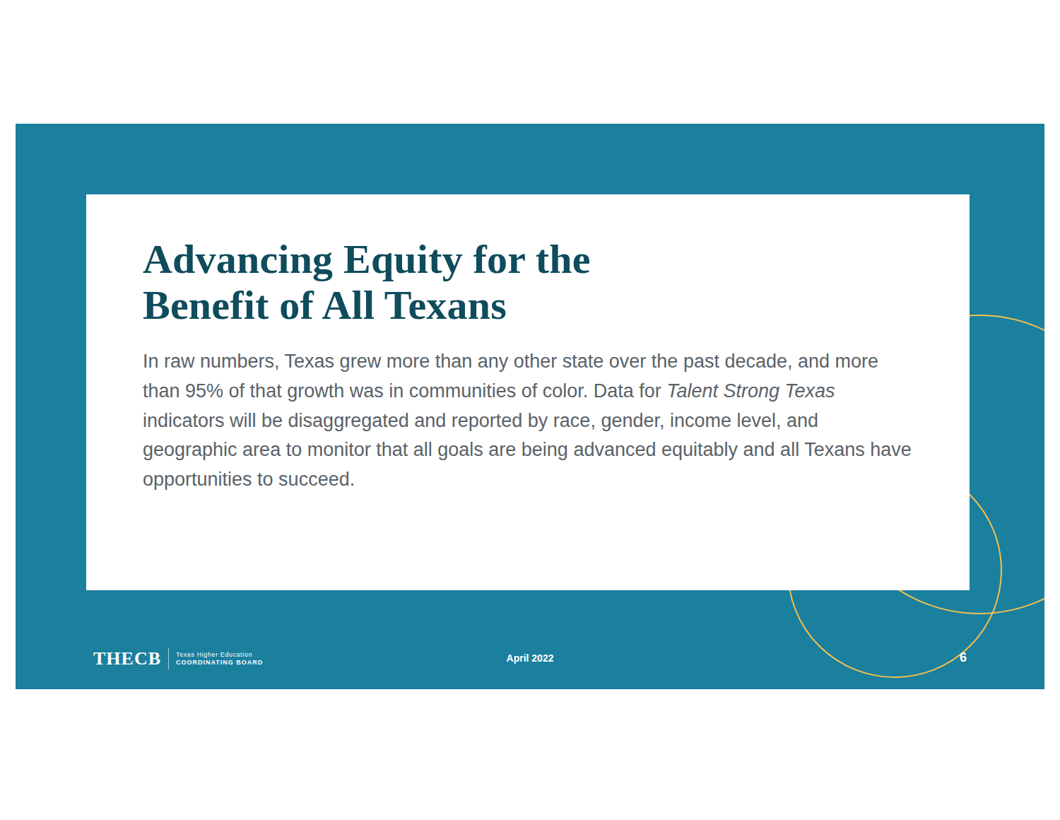Advancing Equity for the
Benefit of All Texans
In raw numbers, Texas grew more than any other state over the past decade, and more than 95% of that growth was in communities of color. Data for Talent Strong Texas indicators will be disaggregated and reported by race, gender, income level, and geographic area to monitor that all goals are being advanced equitably and all Texans have opportunities to succeed.
THECB Texas Higher Education
COORDINATING BOARD
April 2022
6